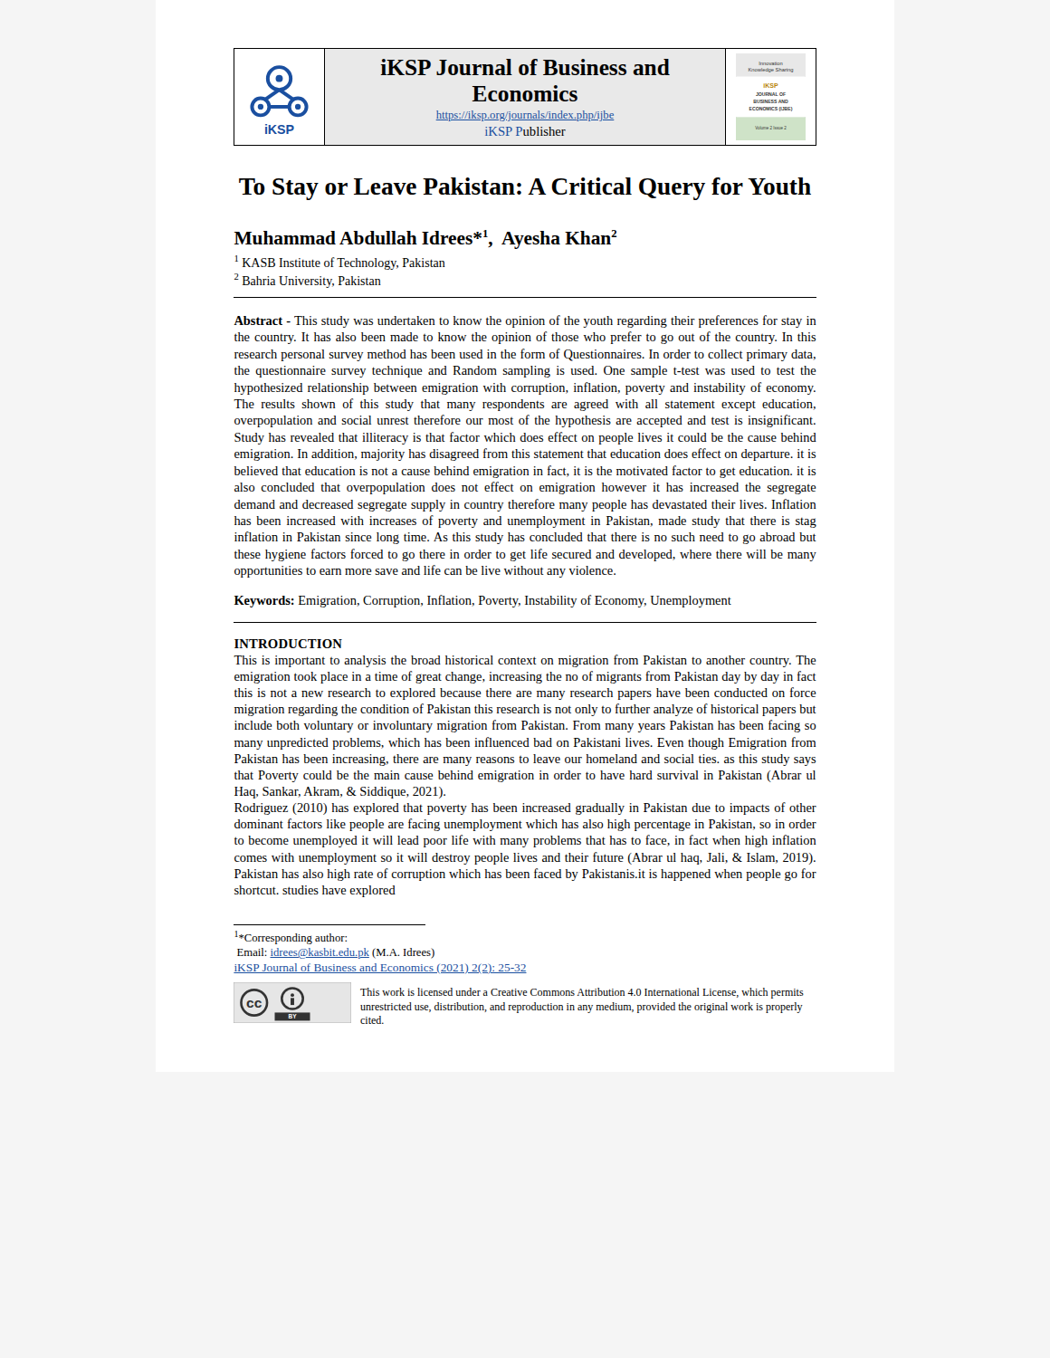iKSP Journal of Business and Economics
https://iksp.org/journals/index.php/ijbe
iKSP Publisher
To Stay or Leave Pakistan: A Critical Query for Youth
Muhammad Abdullah Idrees*1, Ayesha Khan2
1 KASB Institute of Technology, Pakistan
2 Bahria University, Pakistan
Abstract - This study was undertaken to know the opinion of the youth regarding their preferences for stay in the country. It has also been made to know the opinion of those who prefer to go out of the country. In this research personal survey method has been used in the form of Questionnaires. In order to collect primary data, the questionnaire survey technique and Random sampling is used. One sample t-test was used to test the hypothesized relationship between emigration with corruption, inflation, poverty and instability of economy. The results shown of this study that many respondents are agreed with all statement except education, overpopulation and social unrest therefore our most of the hypothesis are accepted and test is insignificant. Study has revealed that illiteracy is that factor which does effect on people lives it could be the cause behind emigration. In addition, majority has disagreed from this statement that education does effect on departure. it is believed that education is not a cause behind emigration in fact, it is the motivated factor to get education. it is also concluded that overpopulation does not effect on emigration however it has increased the segregate demand and decreased segregate supply in country therefore many people has devastated their lives. Inflation has been increased with increases of poverty and unemployment in Pakistan, made study that there is stag inflation in Pakistan since long time. As this study has concluded that there is no such need to go abroad but these hygiene factors forced to go there in order to get life secured and developed, where there will be many opportunities to earn more save and life can be live without any violence.
Keywords: Emigration, Corruption, Inflation, Poverty, Instability of Economy, Unemployment
INTRODUCTION
This is important to analysis the broad historical context on migration from Pakistan to another country. The emigration took place in a time of great change, increasing the no of migrants from Pakistan day by day in fact this is not a new research to explored because there are many research papers have been conducted on force migration regarding the condition of Pakistan this research is not only to further analyze of historical papers but include both voluntary or involuntary migration from Pakistan. From many years Pakistan has been facing so many unpredicted problems, which has been influenced bad on Pakistani lives. Even though Emigration from Pakistan has been increasing, there are many reasons to leave our homeland and social ties. as this study says that Poverty could be the main cause behind emigration in order to have hard survival in Pakistan (Abrar ul Haq, Sankar, Akram, & Siddique, 2021).
Rodriguez (2010) has explored that poverty has been increased gradually in Pakistan due to impacts of other dominant factors like people are facing unemployment which has also high percentage in Pakistan, so in order to become unemployed it will lead poor life with many problems that has to face, in fact when high inflation comes with unemployment so it will destroy people lives and their future (Abrar ul haq, Jali, & Islam, 2019). Pakistan has also high rate of corruption which has been faced by Pakistanis.it is happened when people go for shortcut. studies have explored
1*Corresponding author:
Email: idrees@kasbit.edu.pk (M.A. Idrees)
iKSP Journal of Business and Economics (2021) 2(2): 25-32
This work is licensed under a Creative Commons Attribution 4.0 International License, which permits unrestricted use, distribution, and reproduction in any medium, provided the original work is properly cited.